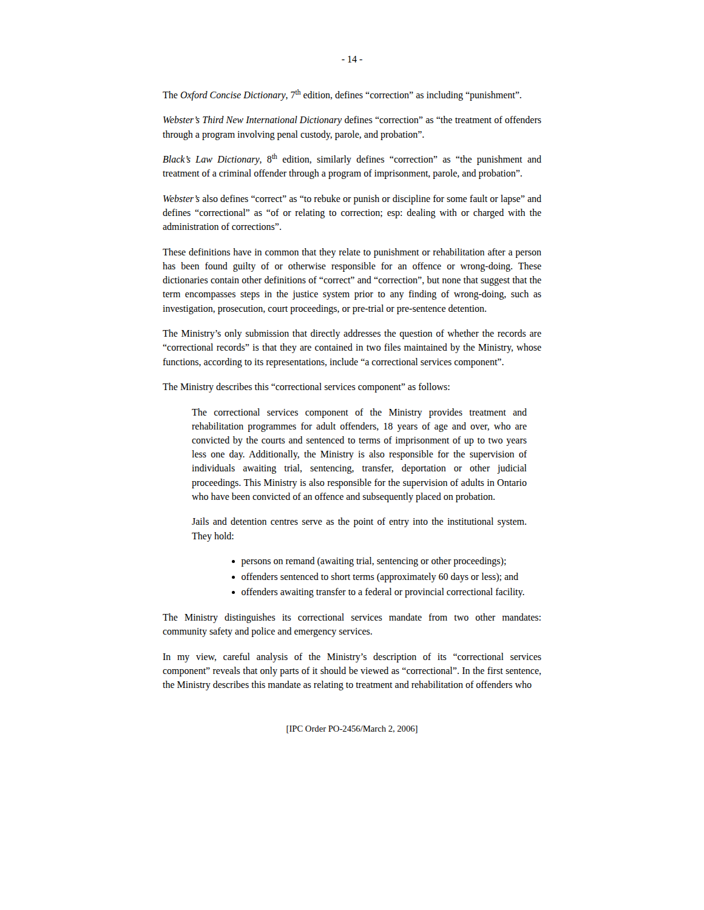- 14 -
The Oxford Concise Dictionary, 7th edition, defines “correction” as including “punishment”.
Webster’s Third New International Dictionary defines “correction” as “the treatment of offenders through a program involving penal custody, parole, and probation”.
Black’s Law Dictionary, 8th edition, similarly defines “correction” as “the punishment and treatment of a criminal offender through a program of imprisonment, parole, and probation”.
Webster’s also defines “correct” as “to rebuke or punish or discipline for some fault or lapse” and defines “correctional” as “of or relating to correction; esp: dealing with or charged with the administration of corrections”.
These definitions have in common that they relate to punishment or rehabilitation after a person has been found guilty of or otherwise responsible for an offence or wrong-doing. These dictionaries contain other definitions of “correct” and “correction”, but none that suggest that the term encompasses steps in the justice system prior to any finding of wrong-doing, such as investigation, prosecution, court proceedings, or pre-trial or pre-sentence detention.
The Ministry’s only submission that directly addresses the question of whether the records are “correctional records” is that they are contained in two files maintained by the Ministry, whose functions, according to its representations, include “a correctional services component”.
The Ministry describes this “correctional services component” as follows:
The correctional services component of the Ministry provides treatment and rehabilitation programmes for adult offenders, 18 years of age and over, who are convicted by the courts and sentenced to terms of imprisonment of up to two years less one day. Additionally, the Ministry is also responsible for the supervision of individuals awaiting trial, sentencing, transfer, deportation or other judicial proceedings. This Ministry is also responsible for the supervision of adults in Ontario who have been convicted of an offence and subsequently placed on probation.
Jails and detention centres serve as the point of entry into the institutional system. They hold:
persons on remand (awaiting trial, sentencing or other proceedings);
offenders sentenced to short terms (approximately 60 days or less); and
offenders awaiting transfer to a federal or provincial correctional facility.
The Ministry distinguishes its correctional services mandate from two other mandates: community safety and police and emergency services.
In my view, careful analysis of the Ministry’s description of its “correctional services component” reveals that only parts of it should be viewed as “correctional”. In the first sentence, the Ministry describes this mandate as relating to treatment and rehabilitation of offenders who
[IPC Order PO-2456/March 2, 2006]